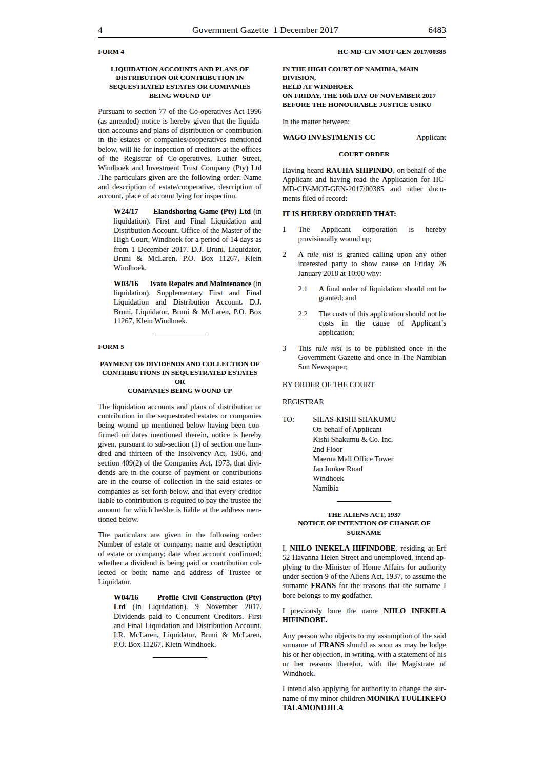4 Government Gazette 1 December 2017 6483
FORM 4
Liquidation Accounts and Plans of
Distribution or Contribution in
Sequestrated Estates or Companies
Being Wound Up
Pursuant to section 77 of the Co-operatives Act 1996 (as amended) notice is hereby given that the liquidation accounts and plans of distribution or contribution in the estates or companies/cooperatives mentioned below, will lie for inspection of creditors at the offices of the Registrar of Co-operatives, Luther Street, Windhoek and Investment Trust Company (Pty) Ltd .The particulars given are the following order: Name and description of estate/cooperative, description of account, place of account lying for inspection.
W24/17 Elandshoring Game (Pty) Ltd (in liquidation). First and Final Liquidation and Distribution Account. Office of the Master of the High Court, Windhoek for a period of 14 days as from 1 December 2017. D.J. Bruni, Liquidator, Bruni & McLaren, P.O. Box 11267, Klein Windhoek.
W03/16 Ivato Repairs and Maintenance (in liquidation). Supplementary First and Final Liquidation and Distribution Account. D.J. Bruni, Liquidator, Bruni & McLaren, P.O. Box 11267, Klein Windhoek.
FORM 5
Payment of Dividends and Collection of
Contributions in Sequestrated Estates or
Companies Being Wound Up
The liquidation accounts and plans of distribution or contribution in the sequestrated estates or companies being wound up mentioned below having been confirmed on dates mentioned therein, notice is hereby given, pursuant to sub-section (1) of section one hundred and thirteen of the Insolvency Act, 1936, and section 409(2) of the Companies Act, 1973, that dividends are in the course of payment or contributions are in the course of collection in the said estates or companies as set forth below, and that every creditor liable to contribution is required to pay the trustee the amount for which he/she is liable at the address mentioned below.
The particulars are given in the following order: Number of estate or company; name and description of estate or company; date when account confirmed; whether a dividend is being paid or contribution collected or both; name and address of Trustee or Liquidator.
W04/16 Profile Civil Construction (Pty) Ltd (In Liquidation). 9 November 2017. Dividends paid to Concurrent Creditors. First and Final Liquidation and Distribution Account. I.R. McLaren, Liquidator, Bruni & McLaren, P.O. Box 11267, Klein Windhoek.
HC-MD-CIV-MOT-GEN-2017/00385
IN THE HIGH COURT OF NAMIBIA, MAIN DIVISION,
HELD AT WINDHOEK
ON FRIDAY, THE 10th DAY OF NOVEMBER 2017
BEFORE THE HONOURABLE JUSTICE USIKU
In the matter between:
WAGO INVESTMENTS CC Applicant
Court Order
Having heard RAUHA SHIPINDO, on behalf of the Applicant and having read the Application for HC-MD-CIV-MOT-GEN-2017/00385 and other documents filed of record:
IT IS HEREBY ORDERED THAT:
The Applicant corporation is hereby provisionally wound up;
A rule nisi is granted calling upon any other interested party to show cause on Friday 26 January 2018 at 10:00 why:
A final order of liquidation should not be granted; and
The costs of this application should not be costs in the cause of Applicant’s application;
This rule nisi is to be published once in the Government Gazette and once in The Namibian Sun Newspaper;
BY ORDER OF THE COURT
REGISTRAR
TO:
SILAS-KISHI SHAKUMU
On behalf of Applicant
Kishi Shakumu & Co. Inc.
2nd Floor
Maerua Mall Office Tower
Jan Jonker Road
Windhoek
Namibia
The Aliens Act, 1937
Notice of Intention of Change of Surname
I, NIILO INEKELA HIFINDOBE, residing at Erf 52 Havanna Helen Street and unemployed, intend applying to the Minister of Home Affairs for authority under section 9 of the Aliens Act, 1937, to assume the surname FRANS for the reasons that the surname I bore belongs to my godfather.
I previously bore the name NIILO INEKELA HIFINDOBE.
Any person who objects to my assumption of the said surname of FRANS should as soon as may be lodge his or her objection, in writing, with a statement of his or her reasons therefor, with the Magistrate of Windhoek.
I intend also applying for authority to change the surname of my minor children MONIKA TUULIKEFO TALAMONDJILA